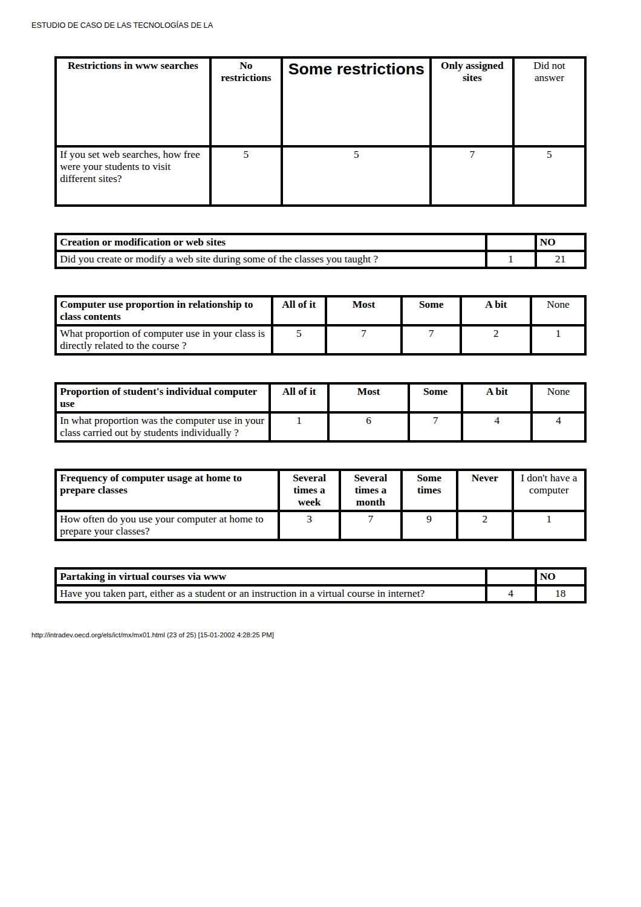ESTUDIO DE CASO DE LAS TECNOLOGÍAS DE LA
| Restrictions in www searches | No restrictions | Some restrictions | Only assigned sites | Did not answer |
| --- | --- | --- | --- | --- |
| If you set web searches, how free were your students to visit different sites? | 5 | 5 | 7 | 5 |
| Creation or modification or web sites | | NO |
| --- | --- | --- |
| Did you create or modify a web site during some of the classes you taught ? | 1 | 21 |
| Computer use proportion in relationship to class contents | All of it | Most | Some | A bit | None |
| --- | --- | --- | --- | --- | --- |
| What proportion of computer use in your class is directly related to the course ? | 5 | 7 | 7 | 2 | 1 |
| Proportion of student's individual computer use | All of it | Most | Some | A bit | None |
| --- | --- | --- | --- | --- | --- |
| In what proportion was the computer use in your class carried out by students individually ? | 1 | 6 | 7 | 4 | 4 |
| Frequency of computer usage at home to prepare classes | Several times a week | Several times a month | Some times | Never | I don't have a computer |
| --- | --- | --- | --- | --- | --- |
| How often do you use your computer at home to prepare your classes? | 3 | 7 | 9 | 2 | 1 |
| Partaking in virtual courses via www | | NO |
| --- | --- | --- |
| Have you taken part, either as a student or an instruction in a virtual course in internet? | 4 | 18 |
http://intradev.oecd.org/els/ict/mx/mx01.html (23 of 25) [15-01-2002 4:28:25 PM]